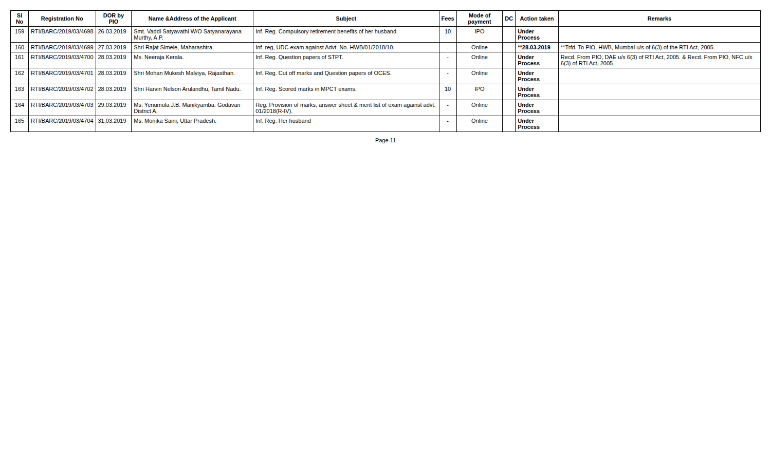| Sl No | Registration No | DOR by PIO | Name &Address of the Applicant | Subject | Fees | Mode of payment | DC | Action taken | Remarks |
| --- | --- | --- | --- | --- | --- | --- | --- | --- | --- |
| 159 | RTI/BARC/2019/03/4698 | 26.03.2019 | Smt. Vaddi Satyavathi W/O Satyanarayana Murthy, A.P. | Inf. Reg. Compulsory retirement benefits of her husband. | 10 | IPO | | Under Process | |
| 160 | RTI/BARC/2019/03/4699 | 27.03.2019 | Shri Rajat Simele, Maharashtra. | Inf. reg, UDC exam against Advt. No. HWB/01/2018/10. | - | Online | | **28.03.2019 | **Trfd. To PIO, HWB, Mumbai u/s of 6(3) of the RTI Act, 2005. |
| 161 | RTI/BARC/2019/03/4700 | 28.03.2019 | Ms. Neeraja Kerala. | Inf. Reg. Question papers of STPT. | - | Online | | Under Process | Recd. From PIO, DAE u/s 6(3) of RTI Act, 2005. & Recd. From PIO, NFC u/s 6(3) of RTI Act, 2005 |
| 162 | RTI/BARC/2019/03/4701 | 28.03.2019 | Shri Mohan Mukesh Malviya, Rajasthan. | Inf. Reg. Cut off marks and Question papers of OCES. | - | Online | | Under Process | |
| 163 | RTI/BARC/2019/03/4702 | 28.03.2019 | Shri Harvin Nelson Arulandhu, Tamil Nadu. | Inf. Reg. Scored marks in MPCT exams. | 10 | IPO | | Under Process | |
| 164 | RTI/BARC/2019/03/4703 | 29.03.2019 | Ms. Yenumula J.B. Manikyamba, Godavari District A, | Reg. Provision of marks, answer sheet & merit list of exam against advt. 01/2018(R-IV). | - | Online | | Under Process | |
| 165 | RTI/BARC/2019/03/4704 | 31.03.2019 | Ms. Monika Saini, Uttar Pradesh. | Inf. Reg. Her husband | - | Online | | Under Process | |
Page 11